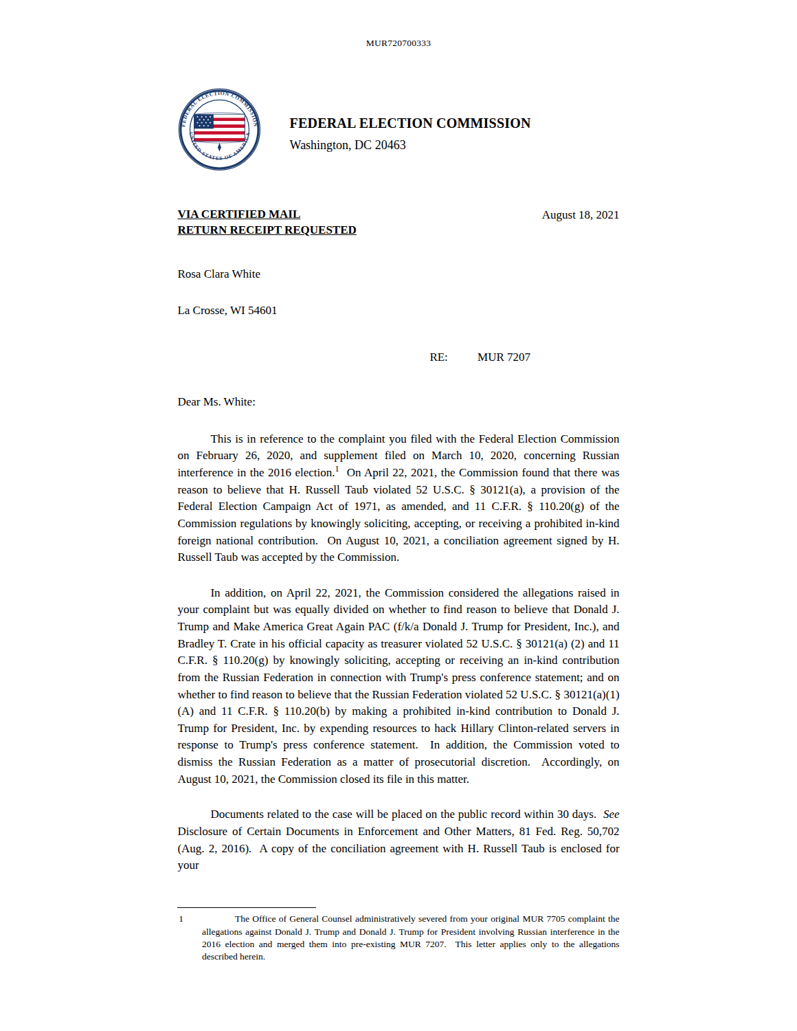MUR720700333
FEDERAL ELECTION COMMISSION UNITED STATES OF AMERICA
FEDERAL ELECTION COMMISSION
Washington, DC 20463
VIA CERTIFIED MAIL
RETURN RECEIPT REQUESTED
August 18, 2021
Rosa Clara White
La Crosse, WI 54601
RE: MUR 7207
Dear Ms. White:
This is in reference to the complaint you filed with the Federal Election Commission on February 26, 2020, and supplement filed on March 10, 2020, concerning Russian interference in the 2016 election.1 On April 22, 2021, the Commission found that there was reason to believe that H. Russell Taub violated 52 U.S.C. § 30121(a), a provision of the Federal Election Campaign Act of 1971, as amended, and 11 C.F.R. § 110.20(g) of the Commission regulations by knowingly soliciting, accepting, or receiving a prohibited in-kind foreign national contribution. On August 10, 2021, a conciliation agreement signed by H. Russell Taub was accepted by the Commission.
In addition, on April 22, 2021, the Commission considered the allegations raised in your complaint but was equally divided on whether to find reason to believe that Donald J. Trump and Make America Great Again PAC (f/k/a Donald J. Trump for President, Inc.), and Bradley T. Crate in his official capacity as treasurer violated 52 U.S.C. § 30121(a) (2) and 11 C.F.R. § 110.20(g) by knowingly soliciting, accepting or receiving an in-kind contribution from the Russian Federation in connection with Trump's press conference statement; and on whether to find reason to believe that the Russian Federation violated 52 U.S.C. § 30121(a)(1)(A) and 11 C.F.R. § 110.20(b) by making a prohibited in-kind contribution to Donald J. Trump for President, Inc. by expending resources to hack Hillary Clinton-related servers in response to Trump's press conference statement. In addition, the Commission voted to dismiss the Russian Federation as a matter of prosecutorial discretion. Accordingly, on August 10, 2021, the Commission closed its file in this matter.
Documents related to the case will be placed on the public record within 30 days. See Disclosure of Certain Documents in Enforcement and Other Matters, 81 Fed. Reg. 50,702 (Aug. 2, 2016). A copy of the conciliation agreement with H. Russell Taub is enclosed for your
1
The Office of General Counsel administratively severed from your original MUR 7705 complaint the allegations against Donald J. Trump and Donald J. Trump for President involving Russian interference in the 2016 election and merged them into pre-existing MUR 7207. This letter applies only to the allegations described herein.